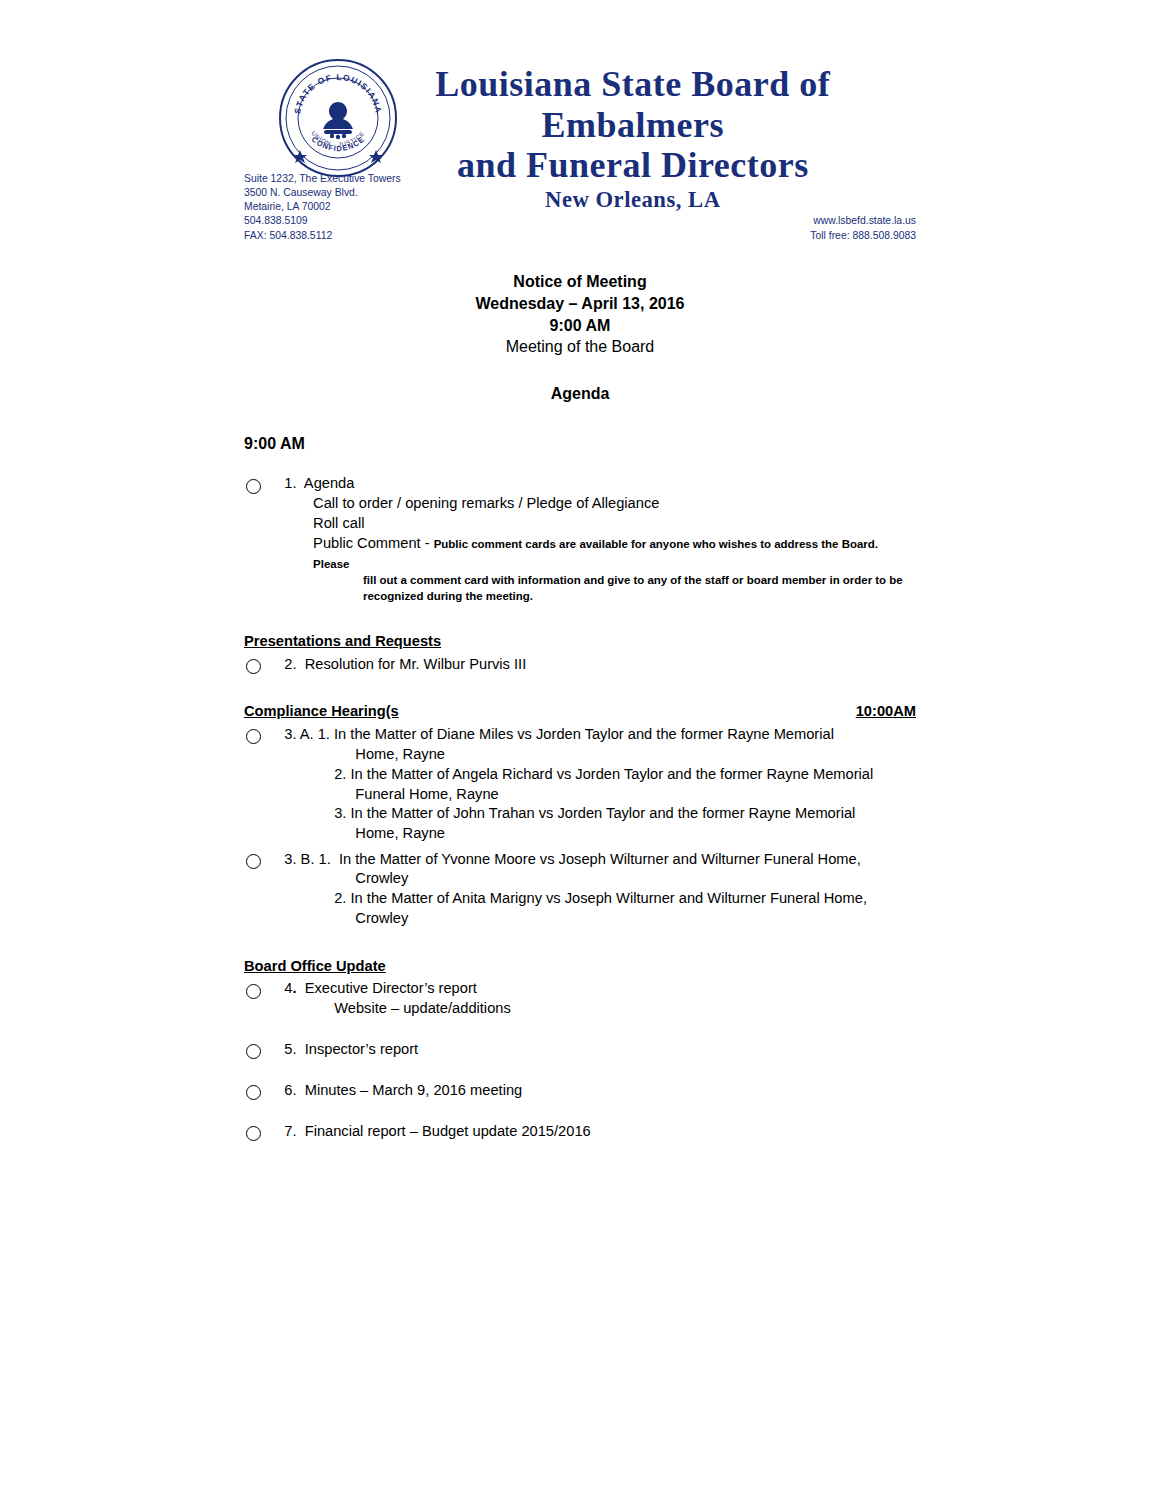STATE OF LOUISIANA UNION · JUSTICE CONFIDENCE
Louisiana State Board of Embalmers
and Funeral Directors
New Orleans, LA
Suite 1232, The Executive Towers
3500 N. Causeway Blvd.
Metairie, LA 70002
504.838.5109
FAX: 504.838.5112
www.lsbefd.state.la.us
Toll free: 888.508.9083
Notice of Meeting
Wednesday – April 13, 2016
9:00 AM
Meeting of the Board
Agenda
9:00 AM
1. Agenda
Call to order / opening remarks / Pledge of Allegiance
Roll call
Public Comment - Public comment cards are available for anyone who wishes to address the Board. Please
fill out a comment card with information and give to any of the staff or board member in order to be recognized during the meeting.
Presentations and Requests
2. Resolution for Mr. Wilbur Purvis III
Compliance Hearing(s 10:00AM
3. A. 1. In the Matter of Diane Miles vs Jorden Taylor and the former Rayne Memorial
Home, Rayne
2. In the Matter of Angela Richard vs Jorden Taylor and the former Rayne Memorial
Funeral Home, Rayne
3. In the Matter of John Trahan vs Jorden Taylor and the former Rayne Memorial
Home, Rayne
3. B. 1. In the Matter of Yvonne Moore vs Joseph Wilturner and Wilturner Funeral Home,
Crowley
2. In the Matter of Anita Marigny vs Joseph Wilturner and Wilturner Funeral Home,
Crowley
Board Office Update
4. Executive Director’s report
Website – update/additions
5. Inspector’s report
6. Minutes – March 9, 2016 meeting
7. Financial report – Budget update 2015/2016